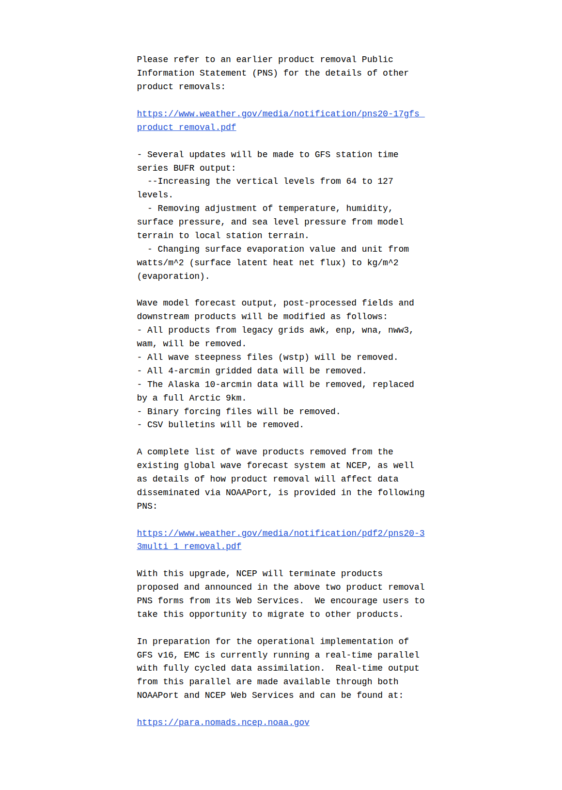Please refer to an earlier product removal Public Information Statement (PNS) for the details of other product removals:
https://www.weather.gov/media/notification/pns20-17gfs_product_removal.pdf
- Several updates will be made to GFS station time series BUFR output: --Increasing the vertical levels from 64 to 127 levels. - Removing adjustment of temperature, humidity, surface pressure, and sea level pressure from model terrain to local station terrain. - Changing surface evaporation value and unit from watts/m^2 (surface latent heat net flux) to kg/m^2 (evaporation).
Wave model forecast output, post-processed fields and downstream products will be modified as follows: - All products from legacy grids awk, enp, wna, nww3, wam, will be removed. - All wave steepness files (wstp) will be removed. - All 4-arcmin gridded data will be removed. - The Alaska 10-arcmin data will be removed, replaced by a full Arctic 9km. - Binary forcing files will be removed. - CSV bulletins will be removed.
A complete list of wave products removed from the existing global wave forecast system at NCEP, as well as details of how product removal will affect data disseminated via NOAAPort, is provided in the following PNS:
https://www.weather.gov/media/notification/pdf2/pns20-33multi_1_removal.pdf
With this upgrade, NCEP will terminate products proposed and announced in the above two product removal PNS forms from its Web Services. We encourage users to take this opportunity to migrate to other products.
In preparation for the operational implementation of GFS v16, EMC is currently running a real-time parallel with fully cycled data assimilation. Real-time output from this parallel are made available through both NOAAPort and NCEP Web Services and can be found at:
https://para.nomads.ncep.noaa.gov